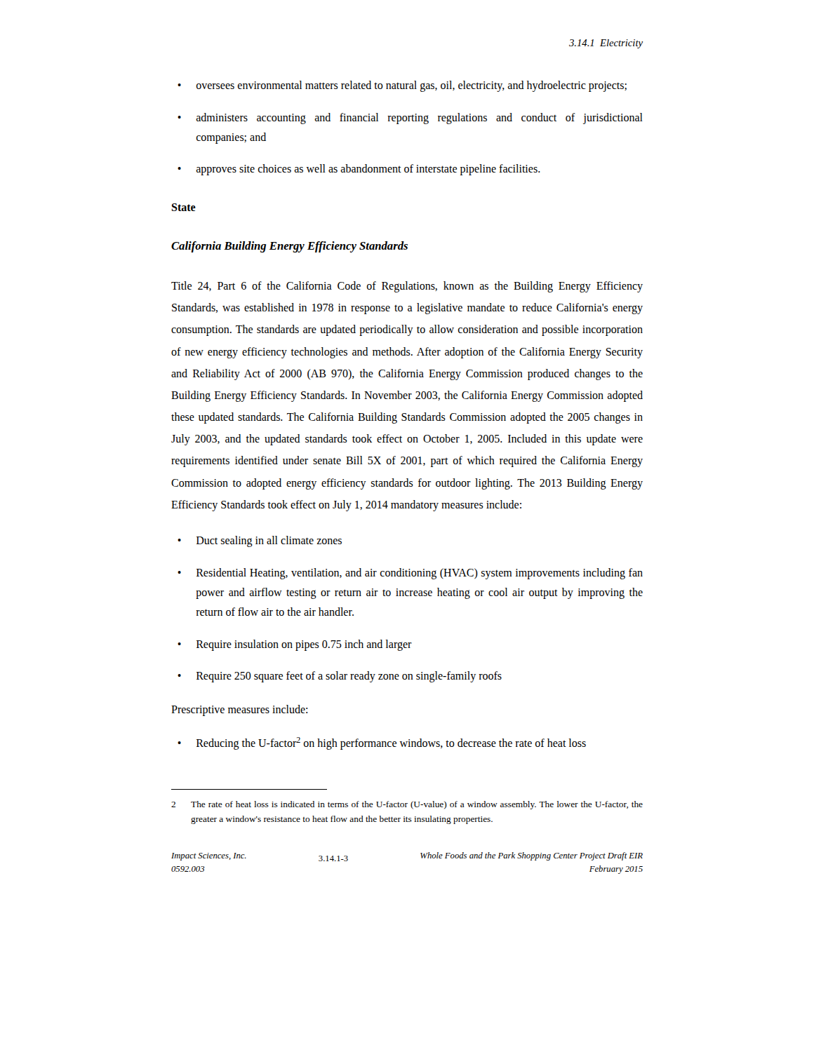3.14.1 Electricity
oversees environmental matters related to natural gas, oil, electricity, and hydroelectric projects;
administers accounting and financial reporting regulations and conduct of jurisdictional companies; and
approves site choices as well as abandonment of interstate pipeline facilities.
State
California Building Energy Efficiency Standards
Title 24, Part 6 of the California Code of Regulations, known as the Building Energy Efficiency Standards, was established in 1978 in response to a legislative mandate to reduce California's energy consumption. The standards are updated periodically to allow consideration and possible incorporation of new energy efficiency technologies and methods. After adoption of the California Energy Security and Reliability Act of 2000 (AB 970), the California Energy Commission produced changes to the Building Energy Efficiency Standards. In November 2003, the California Energy Commission adopted these updated standards. The California Building Standards Commission adopted the 2005 changes in July 2003, and the updated standards took effect on October 1, 2005. Included in this update were requirements identified under senate Bill 5X of 2001, part of which required the California Energy Commission to adopted energy efficiency standards for outdoor lighting. The 2013 Building Energy Efficiency Standards took effect on July 1, 2014 mandatory measures include:
Duct sealing in all climate zones
Residential Heating, ventilation, and air conditioning (HVAC) system improvements including fan power and airflow testing or return air to increase heating or cool air output by improving the return of flow air to the air handler.
Require insulation on pipes 0.75 inch and larger
Require 250 square feet of a solar ready zone on single-family roofs
Prescriptive measures include:
Reducing the U-factor2 on high performance windows, to decrease the rate of heat loss
2 The rate of heat loss is indicated in terms of the U-factor (U-value) of a window assembly. The lower the U-factor, the greater a window's resistance to heat flow and the better its insulating properties.
Impact Sciences, Inc.
0592.003
3.14.1-3
Whole Foods and the Park Shopping Center Project Draft EIR
February 2015